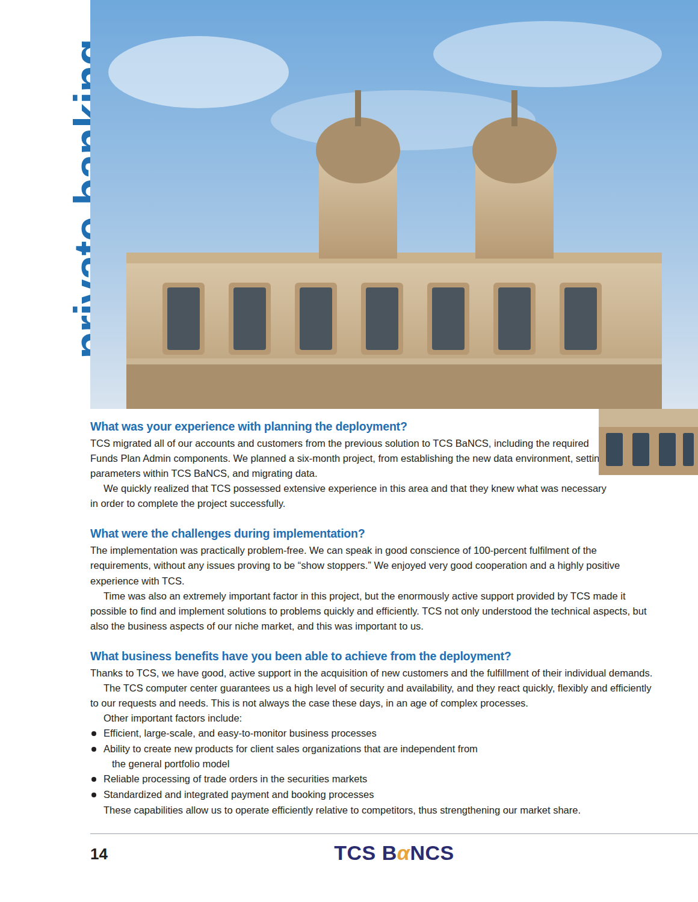private banking
What was your experience with planning the deployment?
TCS migrated all of our accounts and customers from the previous solution to TCS BaNCS, including the required Funds Plan Admin components. We planned a six-month project, from establishing the new data environment, setting parameters within TCS BaNCS, and migrating data.
We quickly realized that TCS possessed extensive experience in this area and that they knew what was necessary in order to complete the project successfully.
What were the challenges during implementation?
The implementation was practically problem-free. We can speak in good conscience of 100-percent fulfilment of the requirements, without any issues proving to be “show stoppers.” We enjoyed very good cooperation and a highly positive experience with TCS.
Time was also an extremely important factor in this project, but the enormously active support provided by TCS made it possible to find and implement solutions to problems quickly and efficiently. TCS not only understood the technical aspects, but also the business aspects of our niche market, and this was important to us.
What business benefits have you been able to achieve from the deployment?
Thanks to TCS, we have good, active support in the acquisition of new customers and the fulfillment of their individual demands.
The TCS computer center guarantees us a high level of security and availability, and they react quickly, flexibly and efficiently to our requests and needs. This is not always the case these days, in an age of complex processes.
Other important factors include:
Efficient, large-scale, and easy-to-monitor business processes
Ability to create new products for client sales organizations that are independent fromthe general portfolio model
Reliable processing of trade orders in the securities markets
Standardized and integrated payment and booking processes
These capabilities allow us to operate efficiently relative to competitors, thus strengthening our market share.
14
TCS Bα NCS